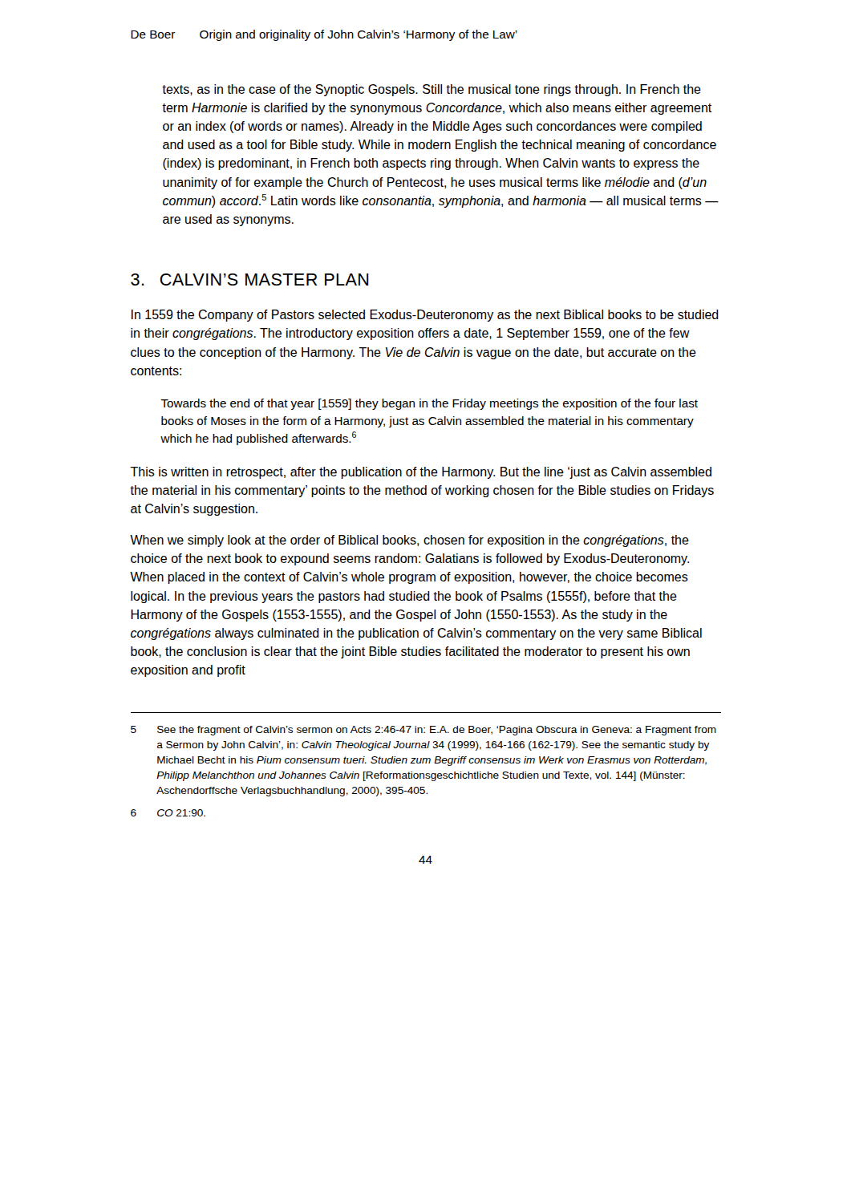De Boer Origin and originality of John Calvin’s ‘Harmony of the Law’
texts, as in the case of the Synoptic Gospels. Still the musical tone rings through. In French the term Harmonie is clarified by the synonymous Concordance, which also means either agreement or an index (of words or names). Already in the Middle Ages such concordances were compiled and used as a tool for Bible study. While in modern English the technical meaning of concordance (index) is predominant, in French both aspects ring through. When Calvin wants to express the unanimity of for example the Church of Pentecost, he uses musical terms like mélodie and (d’un commun) accord.5 Latin words like consonantia, symphonia, and harmonia — all musical terms — are used as synonyms.
3. CALVIN’S MASTER PLAN
In 1559 the Company of Pastors selected Exodus-Deuteronomy as the next Biblical books to be studied in their congrégations. The introductory exposition offers a date, 1 September 1559, one of the few clues to the conception of the Harmony. The Vie de Calvin is vague on the date, but accurate on the contents:
Towards the end of that year [1559] they began in the Friday meetings the exposition of the four last books of Moses in the form of a Harmony, just as Calvin assembled the material in his commentary which he had published afterwards.6
This is written in retrospect, after the publication of the Harmony. But the line ‘just as Calvin assembled the material in his commentary’ points to the method of working chosen for the Bible studies on Fridays at Calvin’s suggestion.
When we simply look at the order of Biblical books, chosen for exposition in the congrégations, the choice of the next book to expound seems random: Galatians is followed by Exodus-Deuteronomy. When placed in the context of Calvin’s whole program of exposition, however, the choice becomes logical. In the previous years the pastors had studied the book of Psalms (1555f), before that the Harmony of the Gospels (1553-1555), and the Gospel of John (1550-1553). As the study in the congrégations always culminated in the publication of Calvin’s commentary on the very same Biblical book, the conclusion is clear that the joint Bible studies facilitated the moderator to present his own exposition and profit
5 See the fragment of Calvin’s sermon on Acts 2:46-47 in: E.A. de Boer, ‘Pagina Obscura in Geneva: a Fragment from a Sermon by John Calvin’, in: Calvin Theological Journal 34 (1999), 164-166 (162-179). See the semantic study by Michael Becht in his Pium consensum tueri. Studien zum Begriff consensus im Werk von Erasmus von Rotterdam, Philipp Melanchthon und Johannes Calvin [Reformationsgeschichtliche Studien und Texte, vol. 144] (Münster: Aschendorffsche Verlagsbuchhandlung, 2000), 395-405.
6 CO 21:90.
44